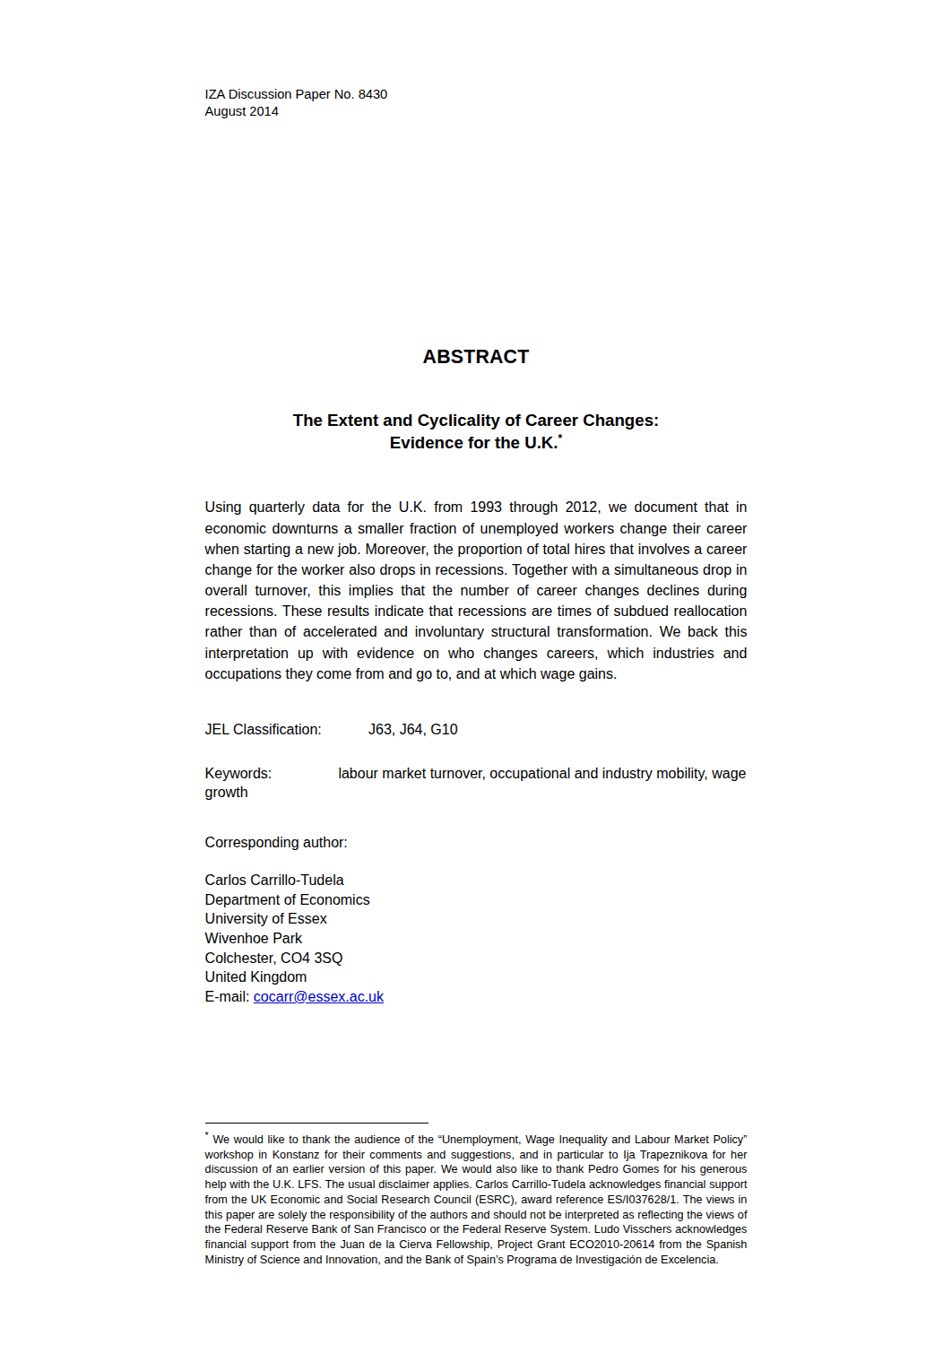IZA Discussion Paper No. 8430
August 2014
ABSTRACT
The Extent and Cyclicality of Career Changes:
Evidence for the U.K.*
Using quarterly data for the U.K. from 1993 through 2012, we document that in economic downturns a smaller fraction of unemployed workers change their career when starting a new job. Moreover, the proportion of total hires that involves a career change for the worker also drops in recessions. Together with a simultaneous drop in overall turnover, this implies that the number of career changes declines during recessions. These results indicate that recessions are times of subdued reallocation rather than of accelerated and involuntary structural transformation. We back this interpretation up with evidence on who changes careers, which industries and occupations they come from and go to, and at which wage gains.
JEL Classification: J63, J64, G10
Keywords: labour market turnover, occupational and industry mobility, wage growth
Corresponding author:
Carlos Carrillo-Tudela
Department of Economics
University of Essex
Wivenhoe Park
Colchester, CO4 3SQ
United Kingdom
E-mail: cocarr@essex.ac.uk
* We would like to thank the audience of the “Unemployment, Wage Inequality and Labour Market Policy” workshop in Konstanz for their comments and suggestions, and in particular to Ija Trapeznikova for her discussion of an earlier version of this paper. We would also like to thank Pedro Gomes for his generous help with the U.K. LFS. The usual disclaimer applies. Carlos Carrillo-Tudela acknowledges financial support from the UK Economic and Social Research Council (ESRC), award reference ES/I037628/1. The views in this paper are solely the responsibility of the authors and should not be interpreted as reflecting the views of the Federal Reserve Bank of San Francisco or the Federal Reserve System. Ludo Visschers acknowledges financial support from the Juan de la Cierva Fellowship, Project Grant ECO2010-20614 from the Spanish Ministry of Science and Innovation, and the Bank of Spain’s Programa de Investigación de Excelencia.